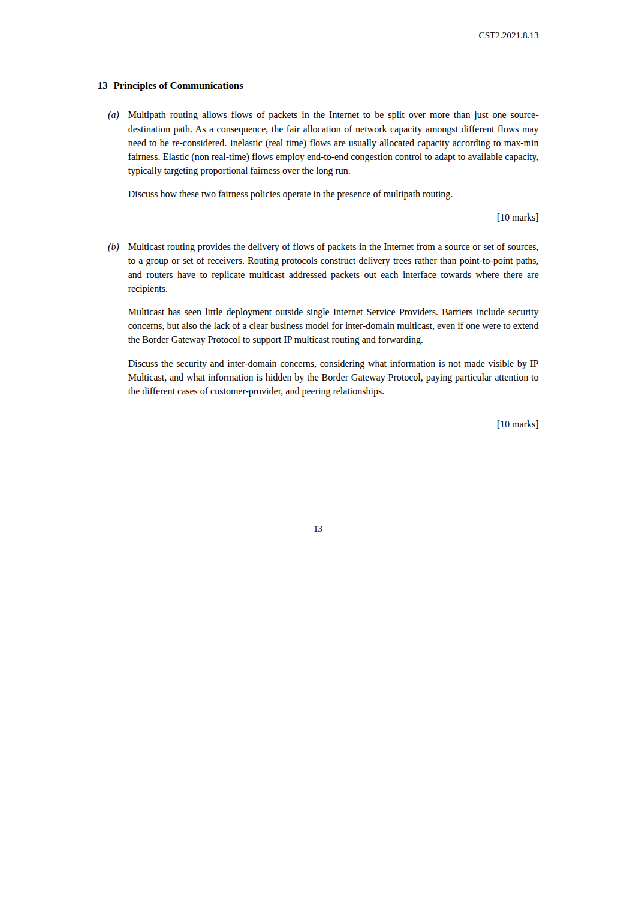CST2.2021.8.13
13 Principles of Communications
(a)
Multipath routing allows flows of packets in the Internet to be split over more than just one source-destination path. As a consequence, the fair allocation of network capacity amongst different flows may need to be re-considered. Inelastic (real time) flows are usually allocated capacity according to max-min fairness. Elastic (non real-time) flows employ end-to-end congestion control to adapt to available capacity, typically targeting proportional fairness over the long run.
Discuss how these two fairness policies operate in the presence of multipath routing.
[10 marks]
(b)
Multicast routing provides the delivery of flows of packets in the Internet from a source or set of sources, to a group or set of receivers. Routing protocols construct delivery trees rather than point-to-point paths, and routers have to replicate multicast addressed packets out each interface towards where there are recipients.
Multicast has seen little deployment outside single Internet Service Providers. Barriers include security concerns, but also the lack of a clear business model for inter-domain multicast, even if one were to extend the Border Gateway Protocol to support IP multicast routing and forwarding.
Discuss the security and inter-domain concerns, considering what information is not made visible by IP Multicast, and what information is hidden by the Border Gateway Protocol, paying particular attention to the different cases of customer-provider, and peering relationships.
[10 marks]
13